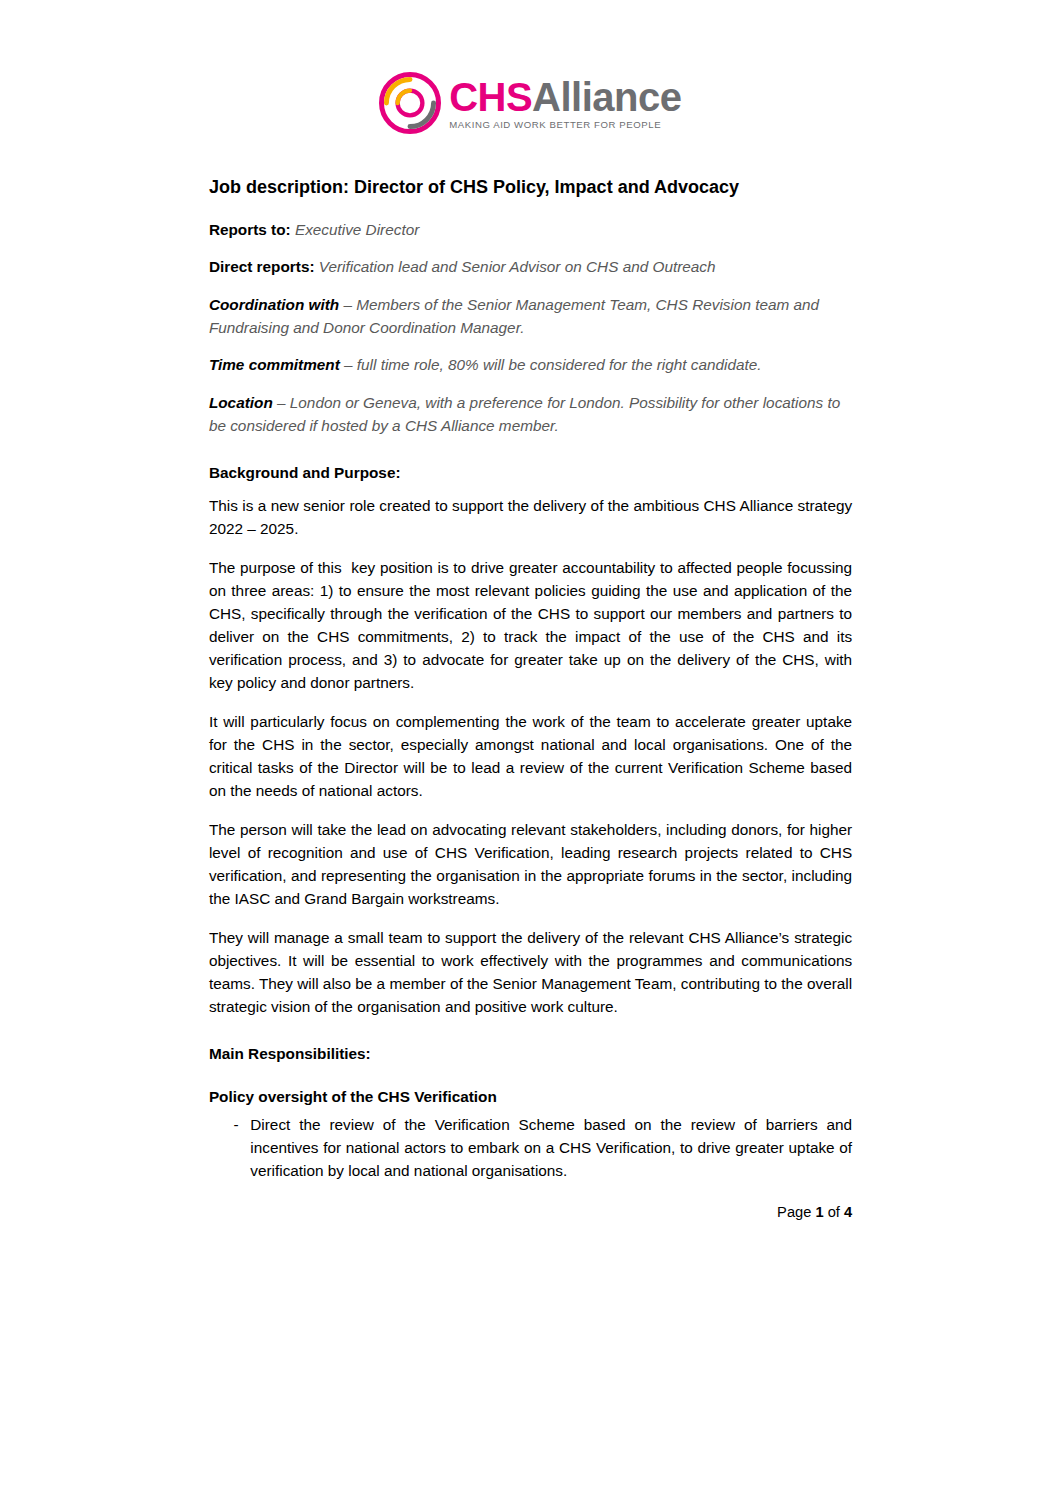CHS Alliance
MAKING AID WORK BETTER FOR PEOPLE
Job description: Director of CHS Policy, Impact and Advocacy
Reports to: Executive Director
Direct reports: Verification lead and Senior Advisor on CHS and Outreach
Coordination with – Members of the Senior Management Team, CHS Revision team and Fundraising and Donor Coordination Manager.
Time commitment – full time role, 80% will be considered for the right candidate.
Location – London or Geneva, with a preference for London. Possibility for other locations to be considered if hosted by a CHS Alliance member.
Background and Purpose:
This is a new senior role created to support the delivery of the ambitious CHS Alliance strategy 2022 – 2025.
The purpose of this key position is to drive greater accountability to affected people focussing on three areas: 1) to ensure the most relevant policies guiding the use and application of the CHS, specifically through the verification of the CHS to support our members and partners to deliver on the CHS commitments, 2) to track the impact of the use of the CHS and its verification process, and 3) to advocate for greater take up on the delivery of the CHS, with key policy and donor partners.
It will particularly focus on complementing the work of the team to accelerate greater uptake for the CHS in the sector, especially amongst national and local organisations. One of the critical tasks of the Director will be to lead a review of the current Verification Scheme based on the needs of national actors.
The person will take the lead on advocating relevant stakeholders, including donors, for higher level of recognition and use of CHS Verification, leading research projects related to CHS verification, and representing the organisation in the appropriate forums in the sector, including the IASC and Grand Bargain workstreams.
They will manage a small team to support the delivery of the relevant CHS Alliance’s strategic objectives. It will be essential to work effectively with the programmes and communications teams. They will also be a member of the Senior Management Team, contributing to the overall strategic vision of the organisation and positive work culture.
Main Responsibilities:
Policy oversight of the CHS Verification
Direct the review of the Verification Scheme based on the review of barriers and incentives for national actors to embark on a CHS Verification, to drive greater uptake of verification by local and national organisations.
Page 1 of 4